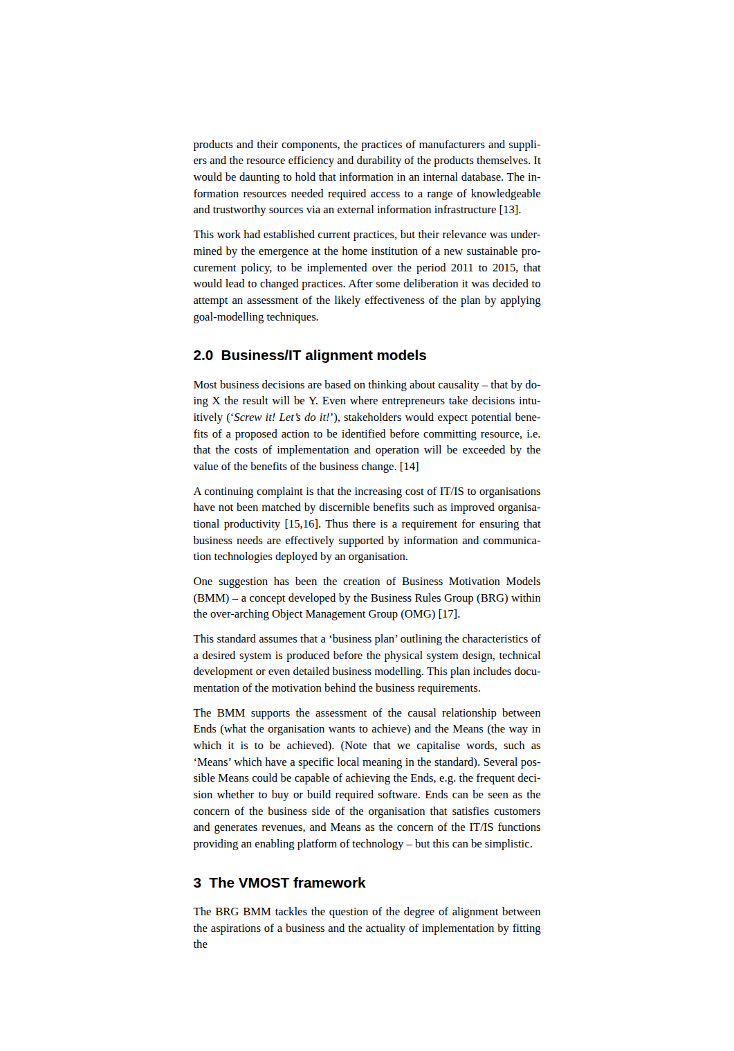products and their components, the practices of manufacturers and suppliers and the resource efficiency and durability of the products themselves. It would be daunting to hold that information in an internal database. The information resources needed required access to a range of knowledgeable and trustworthy sources via an external information infrastructure [13].
This work had established current practices, but their relevance was undermined by the emergence at the home institution of a new sustainable procurement policy, to be implemented over the period 2011 to 2015, that would lead to changed practices. After some deliberation it was decided to attempt an assessment of the likely effectiveness of the plan by applying goal-modelling techniques.
2.0 Business/IT alignment models
Most business decisions are based on thinking about causality – that by doing X the result will be Y. Even where entrepreneurs take decisions intuitively (‘Screw it! Let’s do it!’), stakeholders would expect potential benefits of a proposed action to be identified before committing resource, i.e. that the costs of implementation and operation will be exceeded by the value of the benefits of the business change. [14]
A continuing complaint is that the increasing cost of IT/IS to organisations have not been matched by discernible benefits such as improved organisational productivity [15,16]. Thus there is a requirement for ensuring that business needs are effectively supported by information and communication technologies deployed by an organisation.
One suggestion has been the creation of Business Motivation Models (BMM) – a concept developed by the Business Rules Group (BRG) within the over-arching Object Management Group (OMG) [17].
This standard assumes that a ‘business plan’ outlining the characteristics of a desired system is produced before the physical system design, technical development or even detailed business modelling. This plan includes documentation of the motivation behind the business requirements.
The BMM supports the assessment of the causal relationship between Ends (what the organisation wants to achieve) and the Means (the way in which it is to be achieved). (Note that we capitalise words, such as ‘Means’ which have a specific local meaning in the standard). Several possible Means could be capable of achieving the Ends, e.g. the frequent decision whether to buy or build required software. Ends can be seen as the concern of the business side of the organisation that satisfies customers and generates revenues, and Means as the concern of the IT/IS functions providing an enabling platform of technology – but this can be simplistic.
3 The VMOST framework
The BRG BMM tackles the question of the degree of alignment between the aspirations of a business and the actuality of implementation by fitting the